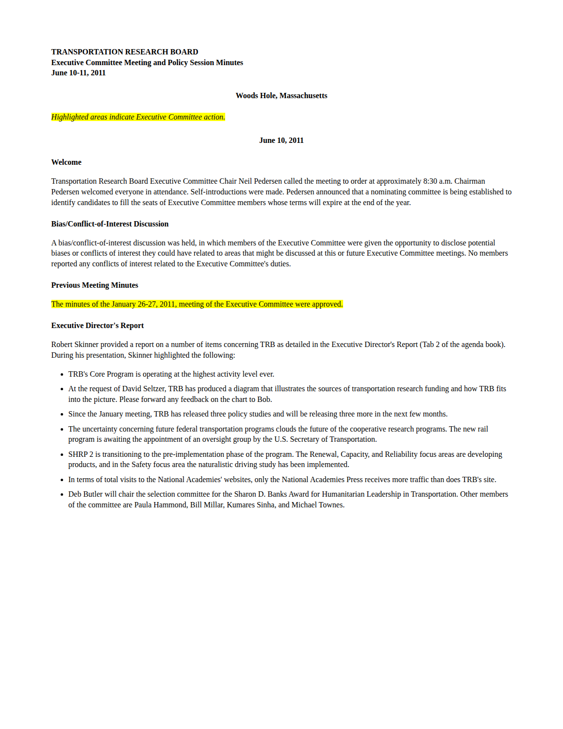TRANSPORTATION RESEARCH BOARD
Executive Committee Meeting and Policy Session Minutes
June 10-11, 2011
Woods Hole, Massachusetts
Highlighted areas indicate Executive Committee action.
June 10, 2011
Welcome
Transportation Research Board Executive Committee Chair Neil Pedersen called the meeting to order at approximately 8:30 a.m. Chairman Pedersen welcomed everyone in attendance. Self-introductions were made. Pedersen announced that a nominating committee is being established to identify candidates to fill the seats of Executive Committee members whose terms will expire at the end of the year.
Bias/Conflict-of-Interest Discussion
A bias/conflict-of-interest discussion was held, in which members of the Executive Committee were given the opportunity to disclose potential biases or conflicts of interest they could have related to areas that might be discussed at this or future Executive Committee meetings. No members reported any conflicts of interest related to the Executive Committee's duties.
Previous Meeting Minutes
The minutes of the January 26-27, 2011, meeting of the Executive Committee were approved.
Executive Director's Report
Robert Skinner provided a report on a number of items concerning TRB as detailed in the Executive Director's Report (Tab 2 of the agenda book). During his presentation, Skinner highlighted the following:
TRB's Core Program is operating at the highest activity level ever.
At the request of David Seltzer, TRB has produced a diagram that illustrates the sources of transportation research funding and how TRB fits into the picture. Please forward any feedback on the chart to Bob.
Since the January meeting, TRB has released three policy studies and will be releasing three more in the next few months.
The uncertainty concerning future federal transportation programs clouds the future of the cooperative research programs. The new rail program is awaiting the appointment of an oversight group by the U.S. Secretary of Transportation.
SHRP 2 is transitioning to the pre-implementation phase of the program. The Renewal, Capacity, and Reliability focus areas are developing products, and in the Safety focus area the naturalistic driving study has been implemented.
In terms of total visits to the National Academies' websites, only the National Academies Press receives more traffic than does TRB's site.
Deb Butler will chair the selection committee for the Sharon D. Banks Award for Humanitarian Leadership in Transportation. Other members of the committee are Paula Hammond, Bill Millar, Kumares Sinha, and Michael Townes.